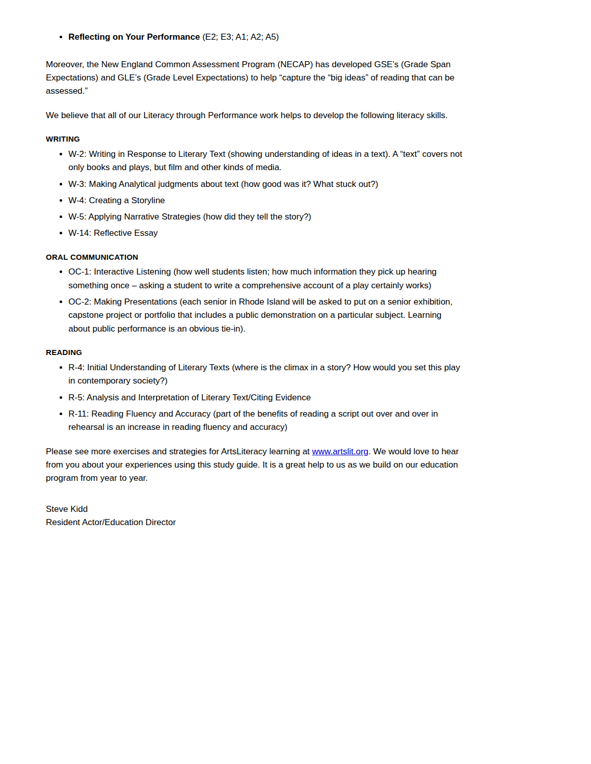Reflecting on Your Performance (E2; E3; A1; A2; A5)
Moreover, the New England Common Assessment Program (NECAP) has developed GSE’s (Grade Span Expectations) and GLE’s (Grade Level Expectations) to help “capture the “big ideas” of reading that can be assessed.”
We believe that all of our Literacy through Performance work helps to develop the following literacy skills.
WRITING
W-2: Writing in Response to Literary Text (showing understanding of ideas in a text). A “text” covers not only books and plays, but film and other kinds of media.
W-3: Making Analytical judgments about text (how good was it? What stuck out?)
W-4: Creating a Storyline
W-5: Applying Narrative Strategies (how did they tell the story?)
W-14: Reflective Essay
ORAL COMMUNICATION
OC-1: Interactive Listening (how well students listen; how much information they pick up hearing something once – asking a student to write a comprehensive account of a play certainly works)
OC-2: Making Presentations (each senior in Rhode Island will be asked to put on a senior exhibition, capstone project or portfolio that includes a public demonstration on a particular subject. Learning about public performance is an obvious tie-in).
READING
R-4: Initial Understanding of Literary Texts (where is the climax in a story? How would you set this play in contemporary society?)
R-5: Analysis and Interpretation of Literary Text/Citing Evidence
R-11: Reading Fluency and Accuracy (part of the benefits of reading a script out over and over in rehearsal is an increase in reading fluency and accuracy)
Please see more exercises and strategies for ArtsLiteracy learning at www.artslit.org. We would love to hear from you about your experiences using this study guide. It is a great help to us as we build on our education program from year to year.
Steve Kidd
Resident Actor/Education Director